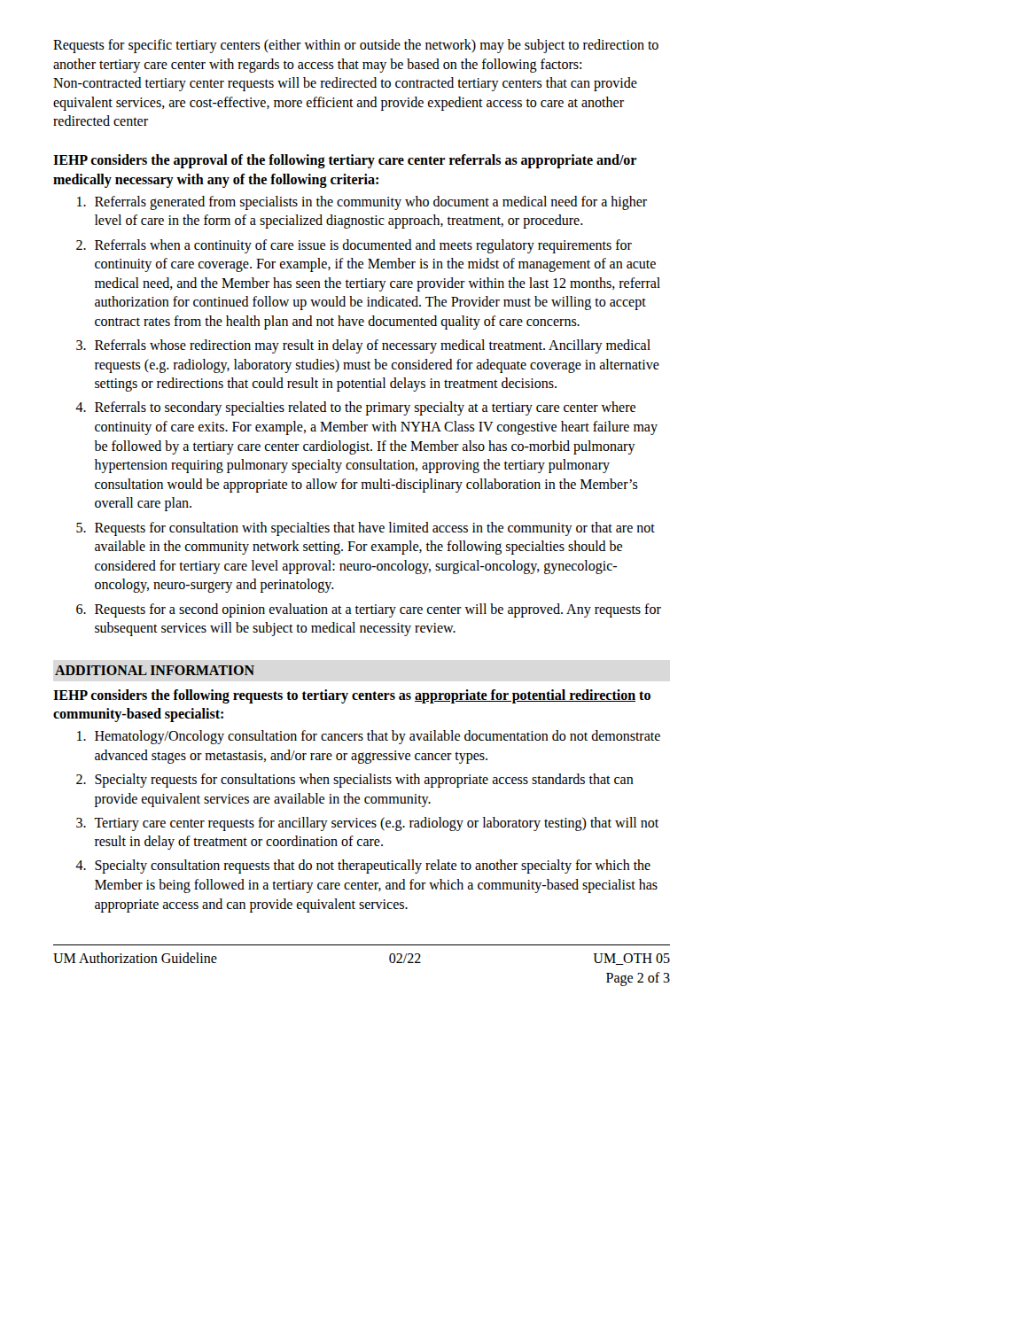Requests for specific tertiary centers (either within or outside the network) may be subject to redirection to another tertiary care center with regards to access that may be based on the following factors:
Non-contracted tertiary center requests will be redirected to contracted tertiary centers that can provide equivalent services, are cost-effective, more efficient and provide expedient access to care at another redirected center
IEHP considers the approval of the following tertiary care center referrals as appropriate and/or medically necessary with any of the following criteria:
Referrals generated from specialists in the community who document a medical need for a higher level of care in the form of a specialized diagnostic approach, treatment, or procedure.
Referrals when a continuity of care issue is documented and meets regulatory requirements for continuity of care coverage. For example, if the Member is in the midst of management of an acute medical need, and the Member has seen the tertiary care provider within the last 12 months, referral authorization for continued follow up would be indicated. The Provider must be willing to accept contract rates from the health plan and not have documented quality of care concerns.
Referrals whose redirection may result in delay of necessary medical treatment. Ancillary medical requests (e.g. radiology, laboratory studies) must be considered for adequate coverage in alternative settings or redirections that could result in potential delays in treatment decisions.
Referrals to secondary specialties related to the primary specialty at a tertiary care center where continuity of care exits. For example, a Member with NYHA Class IV congestive heart failure may be followed by a tertiary care center cardiologist. If the Member also has co-morbid pulmonary hypertension requiring pulmonary specialty consultation, approving the tertiary pulmonary consultation would be appropriate to allow for multi-disciplinary collaboration in the Member’s overall care plan.
Requests for consultation with specialties that have limited access in the community or that are not available in the community network setting. For example, the following specialties should be considered for tertiary care level approval: neuro-oncology, surgical-oncology, gynecologic-oncology, neuro-surgery and perinatology.
Requests for a second opinion evaluation at a tertiary care center will be approved. Any requests for subsequent services will be subject to medical necessity review.
ADDITIONAL INFORMATION
IEHP considers the following requests to tertiary centers as appropriate for potential redirection to community-based specialist:
Hematology/Oncology consultation for cancers that by available documentation do not demonstrate advanced stages or metastasis, and/or rare or aggressive cancer types.
Specialty requests for consultations when specialists with appropriate access standards that can provide equivalent services are available in the community.
Tertiary care center requests for ancillary services (e.g. radiology or laboratory testing) that will not result in delay of treatment or coordination of care.
Specialty consultation requests that do not therapeutically relate to another specialty for which the Member is being followed in a tertiary care center, and for which a community-based specialist has appropriate access and can provide equivalent services.
UM Authorization Guideline
02/22
UM_OTH 05
Page 2 of 3